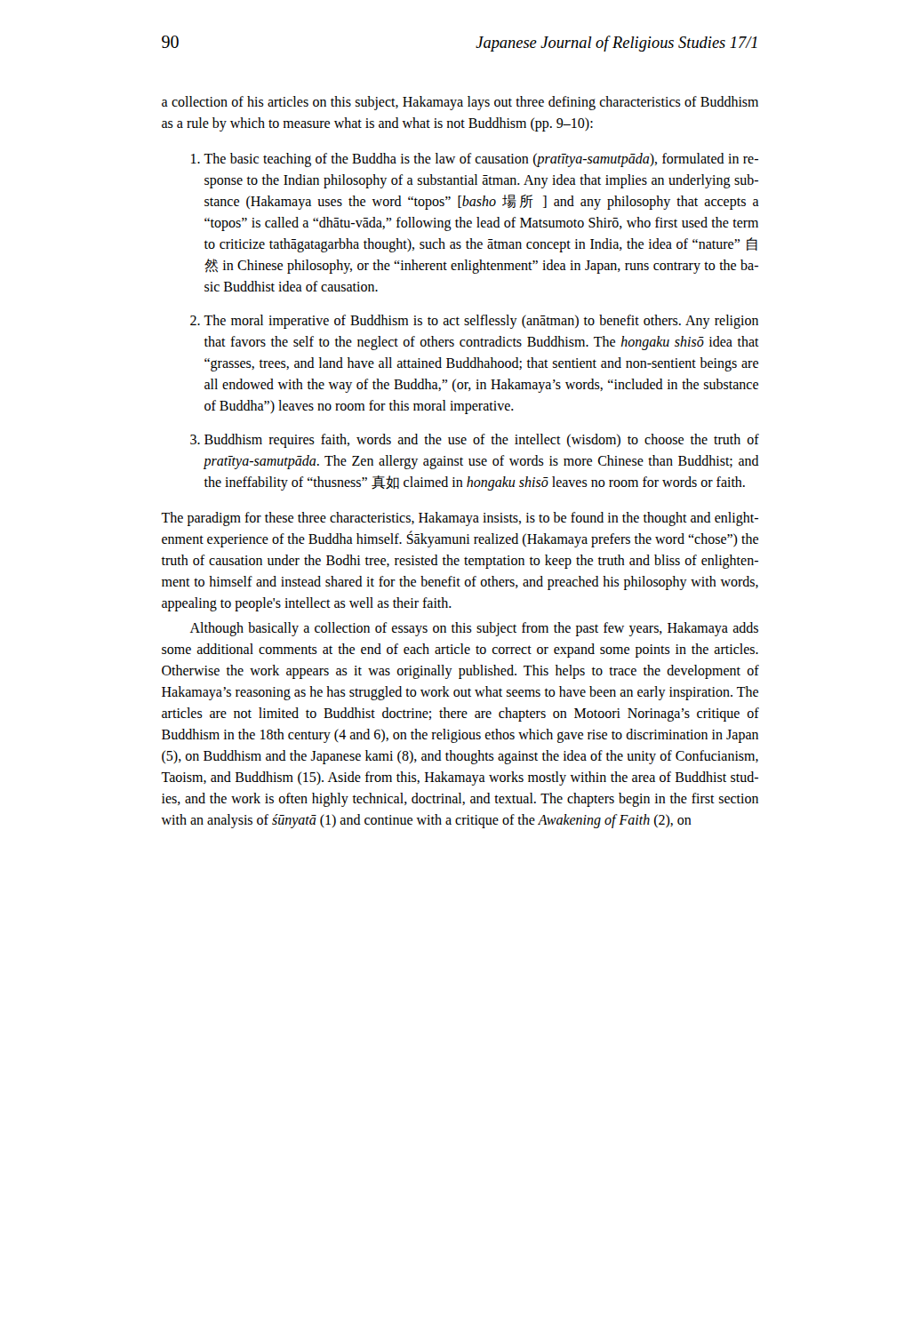90 Japanese Journal of Religious Studies 17/1
a collection of his articles on this subject, Hakamaya lays out three defining characteristics of Buddhism as a rule by which to measure what is and what is not Buddhism (pp. 9–10):
The basic teaching of the Buddha is the law of causation (pratītya-samutpāda), formulated in response to the Indian philosophy of a substantial ātman. Any idea that implies an underlying substance (Hakamaya uses the word “topos” [basho 場所 ] and any philosophy that accepts a “topos” is called a “dhātu-vāda,” following the lead of Matsumoto Shirō, who first used the term to criticize tathāgatagarbha thought), such as the ātman concept in India, the idea of “nature” 自然 in Chinese philosophy, or the “inherent enlightenment” idea in Japan, runs contrary to the basic Buddhist idea of causation.
The moral imperative of Buddhism is to act selflessly (anātman) to benefit others. Any religion that favors the self to the neglect of others contradicts Buddhism. The hongaku shisō idea that “grasses, trees, and land have all attained Buddhahood; that sentient and non-sentient beings are all endowed with the way of the Buddha,” (or, in Hakamaya’s words, “included in the substance of Buddha”) leaves no room for this moral imperative.
Buddhism requires faith, words and the use of the intellect (wisdom) to choose the truth of pratītya-samutpāda. The Zen allergy against use of words is more Chinese than Buddhist; and the ineffability of “thusness” 真如 claimed in hongaku shisō leaves no room for words or faith.
The paradigm for these three characteristics, Hakamaya insists, is to be found in the thought and enlightenment experience of the Buddha himself. Śākyamuni realized (Hakamaya prefers the word “chose”) the truth of causation under the Bodhi tree, resisted the temptation to keep the truth and bliss of enlightenment to himself and instead shared it for the benefit of others, and preached his philosophy with words, appealing to people's intellect as well as their faith.
Although basically a collection of essays on this subject from the past few years, Hakamaya adds some additional comments at the end of each article to correct or expand some points in the articles. Otherwise the work appears as it was originally published. This helps to trace the development of Hakamaya’s reasoning as he has struggled to work out what seems to have been an early inspiration. The articles are not limited to Buddhist doctrine; there are chapters on Motoori Norinaga’s critique of Buddhism in the 18th century (4 and 6), on the religious ethos which gave rise to discrimination in Japan (5), on Buddhism and the Japanese kami (8), and thoughts against the idea of the unity of Confucianism, Taoism, and Buddhism (15). Aside from this, Hakamaya works mostly within the area of Buddhist studies, and the work is often highly technical, doctrinal, and textual. The chapters begin in the first section with an analysis of śūnyatā (1) and continue with a critique of the Awakening of Faith (2), on